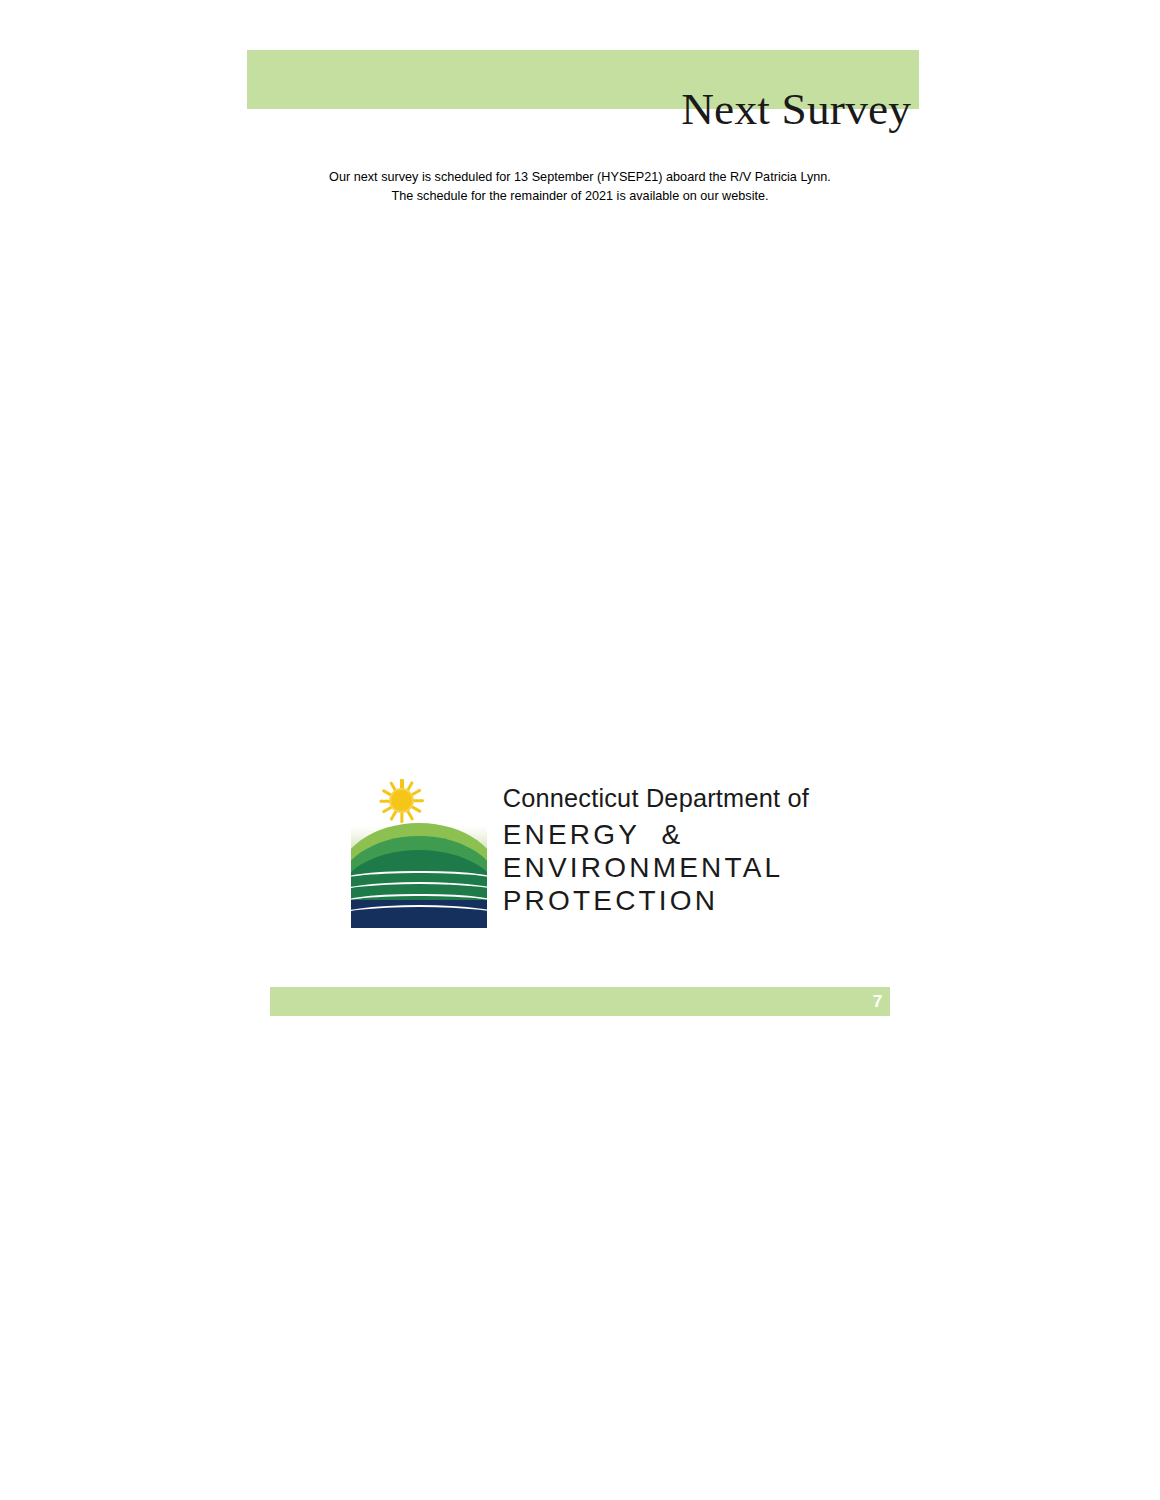Next Survey
Our next survey is scheduled for 13 September (HYSEP21) aboard the R/V Patricia Lynn.
The schedule for the remainder of 2021 is available on our website.
Connecticut Department of
ENERGY &
ENVIRONMENTAL
PROTECTION
7